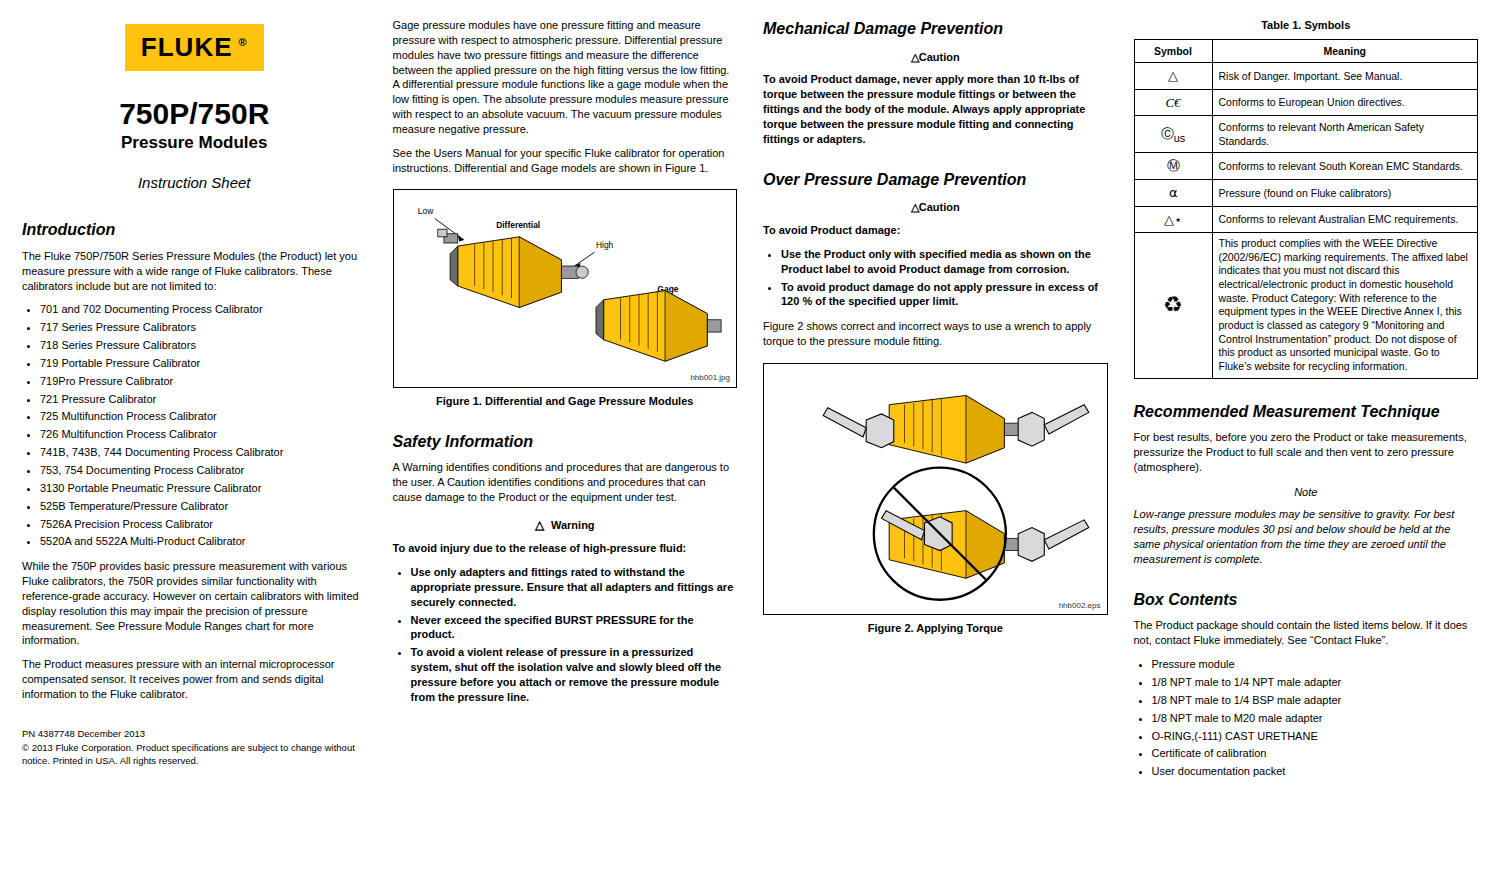FLUKE®
750P/750R
Pressure Modules
Instruction Sheet
Introduction
The Fluke 750P/750R Series Pressure Modules (the Product) let you measure pressure with a wide range of Fluke calibrators. These calibrators include but are not limited to:
701 and 702 Documenting Process Calibrator
717 Series Pressure Calibrators
718 Series Pressure Calibrators
719 Portable Pressure Calibrator
719Pro Pressure Calibrator
721 Pressure Calibrator
725 Multifunction Process Calibrator
726 Multifunction Process Calibrator
741B, 743B, 744 Documenting Process Calibrator
753, 754 Documenting Process Calibrator
3130 Portable Pneumatic Pressure Calibrator
525B Temperature/Pressure Calibrator
7526A Precision Process Calibrator
5520A and 5522A Multi-Product Calibrator
While the 750P provides basic pressure measurement with various Fluke calibrators, the 750R provides similar functionality with reference-grade accuracy. However on certain calibrators with limited display resolution this may impair the precision of pressure measurement. See Pressure Module Ranges chart for more information.
The Product measures pressure with an internal microprocessor compensated sensor. It receives power from and sends digital information to the Fluke calibrator.
PN 4387748 December 2013
© 2013 Fluke Corporation. Product specifications are subject to change without notice. Printed in USA. All rights reserved.
Gage pressure modules have one pressure fitting and measure pressure with respect to atmospheric pressure. Differential pressure modules have two pressure fittings and measure the difference between the applied pressure on the high fitting versus the low fitting. A differential pressure module functions like a gage module when the low fitting is open. The absolute pressure modules measure pressure with respect to an absolute vacuum. The vacuum pressure modules measure negative pressure.
See the Users Manual for your specific Fluke calibrator for operation instructions. Differential and Gage models are shown in Figure 1.
Low Differential High Gage hhb001.jpg
Figure 1. Differential and Gage Pressure Modules
Safety Information
A Warning identifies conditions and procedures that are dangerous to the user. A Caution identifies conditions and procedures that can cause damage to the Product or the equipment under test.
△ Warning
To avoid injury due to the release of high-pressure fluid:
Use only adapters and fittings rated to withstand the appropriate pressure. Ensure that all adapters and fittings are securely connected.
Never exceed the specified BURST PRESSURE for the product.
To avoid a violent release of pressure in a pressurized system, shut off the isolation valve and slowly bleed off the pressure before you attach or remove the pressure module from the pressure line.
Mechanical Damage Prevention
△Caution
To avoid Product damage, never apply more than 10 ft-lbs of torque between the pressure module fittings or between the fittings and the body of the module. Always apply appropriate torque between the pressure module fitting and connecting fittings or adapters.
Over Pressure Damage Prevention
△Caution
To avoid Product damage:
Use the Product only with specified media as shown on the Product label to avoid Product damage from corrosion.
To avoid product damage do not apply pressure in excess of 120 % of the specified upper limit.
Figure 2 shows correct and incorrect ways to use a wrench to apply torque to the pressure module fitting.
hhb002.eps
Figure 2. Applying Torque
Table 1. Symbols
| Symbol | Meaning |
| --- | --- |
| △ | Risk of Danger. Important. See Manual. |
| C€ | Conforms to European Union directives. |
| Ⓒ us | Conforms to relevant North American Safety Standards. |
| Ⓜ | Conforms to relevant South Korean EMC Standards. |
| ⍺ | Pressure (found on Fluke calibrators) |
| △⋆ | Conforms to relevant Australian EMC requirements. |
| ♻ | This product complies with the WEEE Directive (2002/96/EC) marking requirements. The affixed label indicates that you must not discard this electrical/electronic product in domestic household waste. Product Category: With reference to the equipment types in the WEEE Directive Annex I, this product is classed as category 9 “Monitoring and Control Instrumentation” product. Do not dispose of this product as unsorted municipal waste. Go to Fluke’s website for recycling information. |
Recommended Measurement Technique
For best results, before you zero the Product or take measurements, pressurize the Product to full scale and then vent to zero pressure (atmosphere).
Note
Low-range pressure modules may be sensitive to gravity. For best results, pressure modules 30 psi and below should be held at the same physical orientation from the time they are zeroed until the measurement is complete.
Box Contents
The Product package should contain the listed items below. If it does not, contact Fluke immediately. See “Contact Fluke”.
Pressure module
1/8 NPT male to 1/4 NPT male adapter
1/8 NPT male to 1/4 BSP male adapter
1/8 NPT male to M20 male adapter
O-RING,(-111) CAST URETHANE
Certificate of calibration
User documentation packet